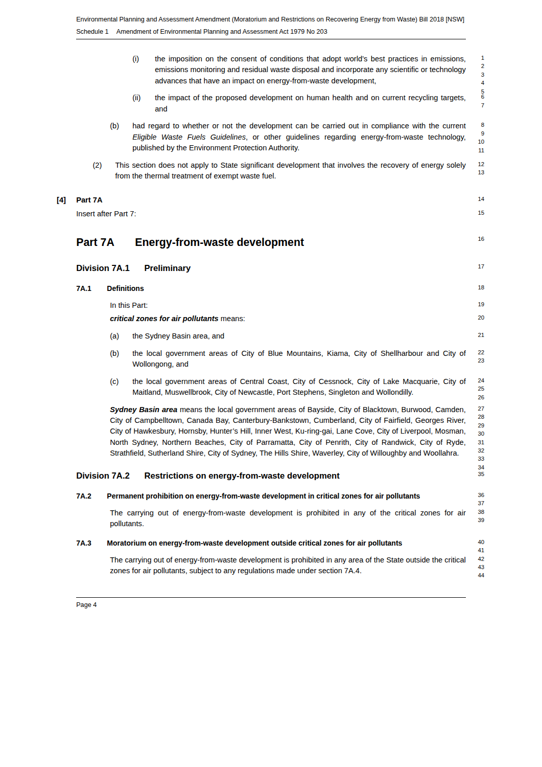Environmental Planning and Assessment Amendment (Moratorium and Restrictions on Recovering Energy from Waste) Bill 2018 [NSW]
Schedule 1 Amendment of Environmental Planning and Assessment Act 1979 No 203
12345
(i)
the imposition on the consent of conditions that adopt world’s best practices in emissions, emissions monitoring and residual waste disposal and incorporate any scientific or technology advances that have an impact on energy-from-waste development,
67
(ii)
the impact of the proposed development on human health and on current recycling targets, and
891011
(b)
had regard to whether or not the development can be carried out in compliance with the current Eligible Waste Fuels Guidelines, or other guidelines regarding energy-from-waste technology, published by the Environment Protection Authority.
1213
(2)
This section does not apply to State significant development that involves the recovery of energy solely from the thermal treatment of exempt waste fuel.
14
[4] Part 7A
15
Insert after Part 7:
16
Part 7A Energy-from-waste development
17
Division 7A.1 Preliminary
18
7A.1 Definitions
19
In this Part:
20
critical zones for air pollutants means:
21
(a)
the Sydney Basin area, and
2223
(b)
the local government areas of City of Blue Mountains, Kiama, City of Shellharbour and City of Wollongong, and
242526
(c)
the local government areas of Central Coast, City of Cessnock, City of Lake Macquarie, City of Maitland, Muswellbrook, City of Newcastle, Port Stephens, Singleton and Wollondilly.
2728293031323334
Sydney Basin area means the local government areas of Bayside, City of Blacktown, Burwood, Camden, City of Campbelltown, Canada Bay, Canterbury-Bankstown, Cumberland, City of Fairfield, Georges River, City of Hawkesbury, Hornsby, Hunter’s Hill, Inner West, Ku-ring-gai, Lane Cove, City of Liverpool, Mosman, North Sydney, Northern Beaches, City of Parramatta, City of Penrith, City of Randwick, City of Ryde, Strathfield, Sutherland Shire, City of Sydney, The Hills Shire, Waverley, City of Willoughby and Woollahra.
35
Division 7A.2 Restrictions on energy-from-waste development
3637
7A.2 Permanent prohibition on energy-from-waste development in critical zones for air pollutants
3839
The carrying out of energy-from-waste development is prohibited in any of the critical zones for air pollutants.
4041
7A.3 Moratorium on energy-from-waste development outside critical zones for air pollutants
424344
The carrying out of energy-from-waste development is prohibited in any area of the State outside the critical zones for air pollutants, subject to any regulations made under section 7A.4.
Page 4